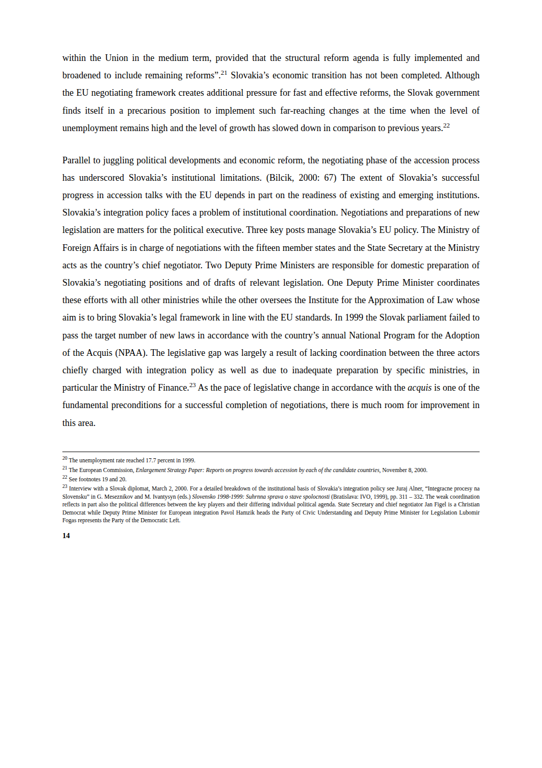within the Union in the medium term, provided that the structural reform agenda is fully implemented and broadened to include remaining reforms”.21 Slovakia’s economic transition has not been completed. Although the EU negotiating framework creates additional pressure for fast and effective reforms, the Slovak government finds itself in a precarious position to implement such far-reaching changes at the time when the level of unemployment remains high and the level of growth has slowed down in comparison to previous years.22
Parallel to juggling political developments and economic reform, the negotiating phase of the accession process has underscored Slovakia’s institutional limitations. (Bilcik, 2000: 67) The extent of Slovakia’s successful progress in accession talks with the EU depends in part on the readiness of existing and emerging institutions. Slovakia’s integration policy faces a problem of institutional coordination. Negotiations and preparations of new legislation are matters for the political executive. Three key posts manage Slovakia’s EU policy. The Ministry of Foreign Affairs is in charge of negotiations with the fifteen member states and the State Secretary at the Ministry acts as the country’s chief negotiator. Two Deputy Prime Ministers are responsible for domestic preparation of Slovakia’s negotiating positions and of drafts of relevant legislation. One Deputy Prime Minister coordinates these efforts with all other ministries while the other oversees the Institute for the Approximation of Law whose aim is to bring Slovakia’s legal framework in line with the EU standards. In 1999 the Slovak parliament failed to pass the target number of new laws in accordance with the country’s annual National Program for the Adoption of the Acquis (NPAA). The legislative gap was largely a result of lacking coordination between the three actors chiefly charged with integration policy as well as due to inadequate preparation by specific ministries, in particular the Ministry of Finance.23 As the pace of legislative change in accordance with the acquis is one of the fundamental preconditions for a successful completion of negotiations, there is much room for improvement in this area.
20 The unemployment rate reached 17.7 percent in 1999.
21 The European Commission, Enlargement Strategy Paper: Reports on progress towards accession by each of the candidate countries, November 8, 2000.
22 See footnotes 19 and 20.
23 Interview with a Slovak diplomat, March 2, 2000. For a detailed breakdown of the institutional basis of Slovakia’s integration policy see Juraj Alner, “Integracne procesy na Slovensku” in G. Meseznikov and M. Ivantysyn (eds.) Slovensko 1998-1999: Suhrnna sprava o stave spolocnosti (Bratislava: IVO, 1999), pp. 311 – 332. The weak coordination reflects in part also the political differences between the key players and their differing individual political agenda. State Secretary and chief negotiator Jan Figel is a Christian Democrat while Deputy Prime Minister for European integration Pavol Hamzik heads the Party of Civic Understanding and Deputy Prime Minister for Legislation Lubomir Fogas represents the Party of the Democratic Left.
14